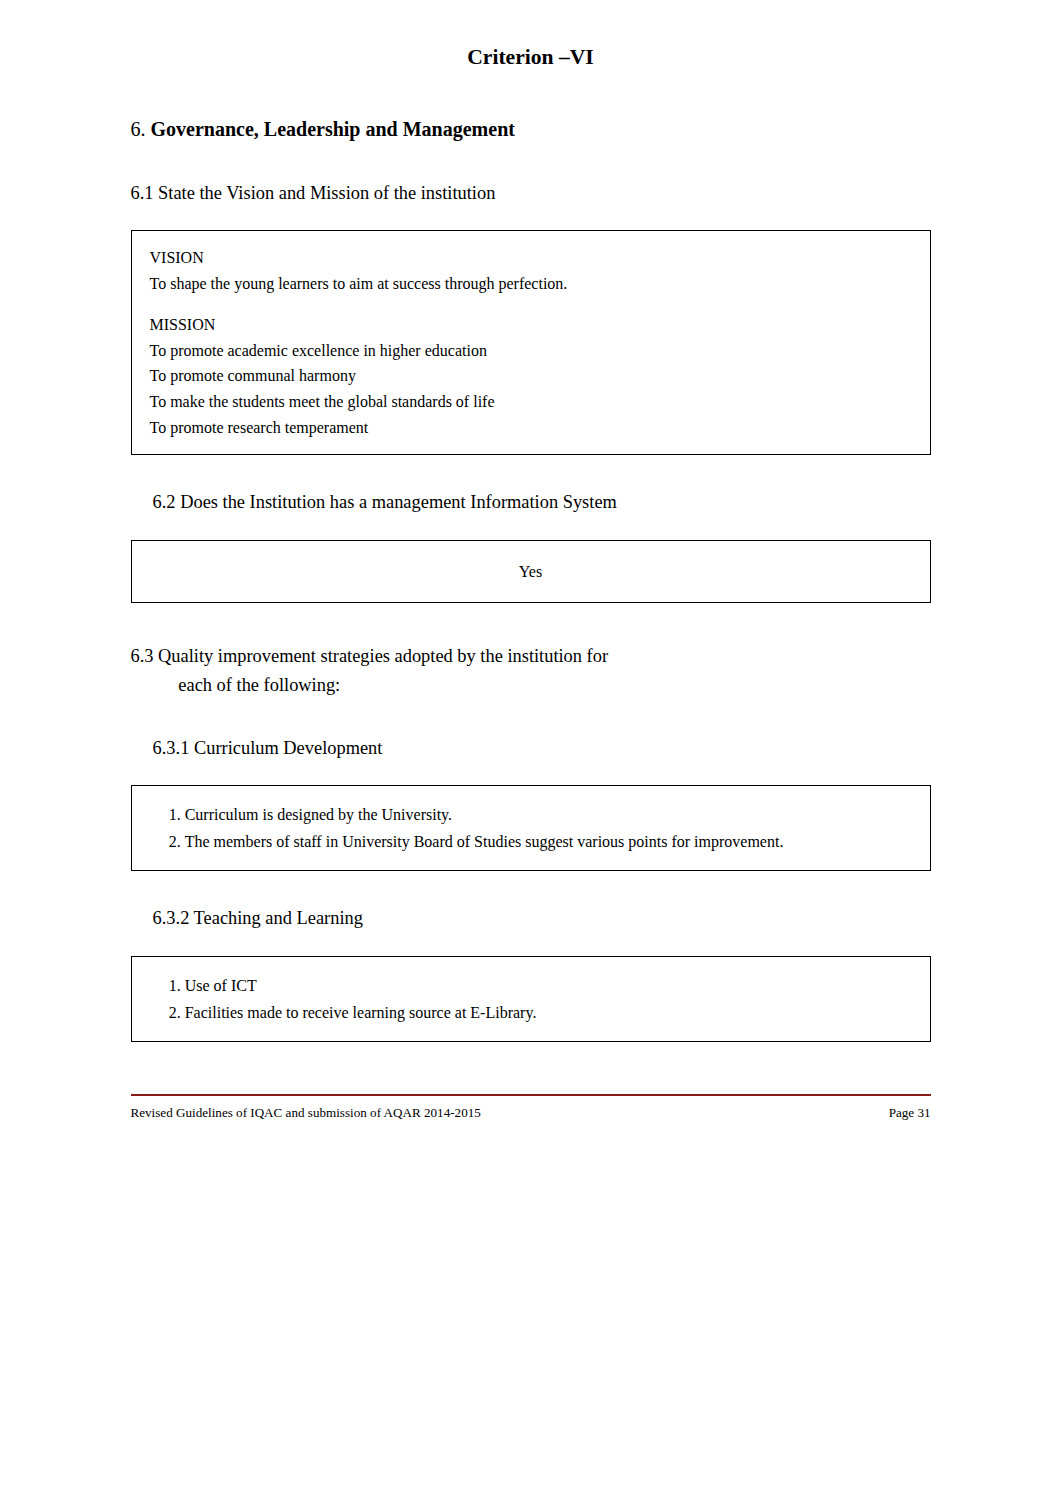Criterion –VI
6. Governance, Leadership and Management
6.1 State the Vision and Mission of the institution
VISION
To shape the young learners to aim at success through perfection.
MISSION
To promote academic excellence in higher education
To promote communal harmony
To make the students meet the global standards of life
To promote research temperament
6.2 Does the Institution has a management Information System
Yes
6.3 Quality improvement strategies adopted by the institution for each of the following:
6.3.1 Curriculum Development
Curriculum is designed by the University.
The members of staff in University Board of Studies suggest various points for improvement.
6.3.2 Teaching and Learning
Use of ICT
Facilities made to receive learning source at E-Library.
Revised Guidelines of IQAC and submission of AQAR 2014-2015 Page 31